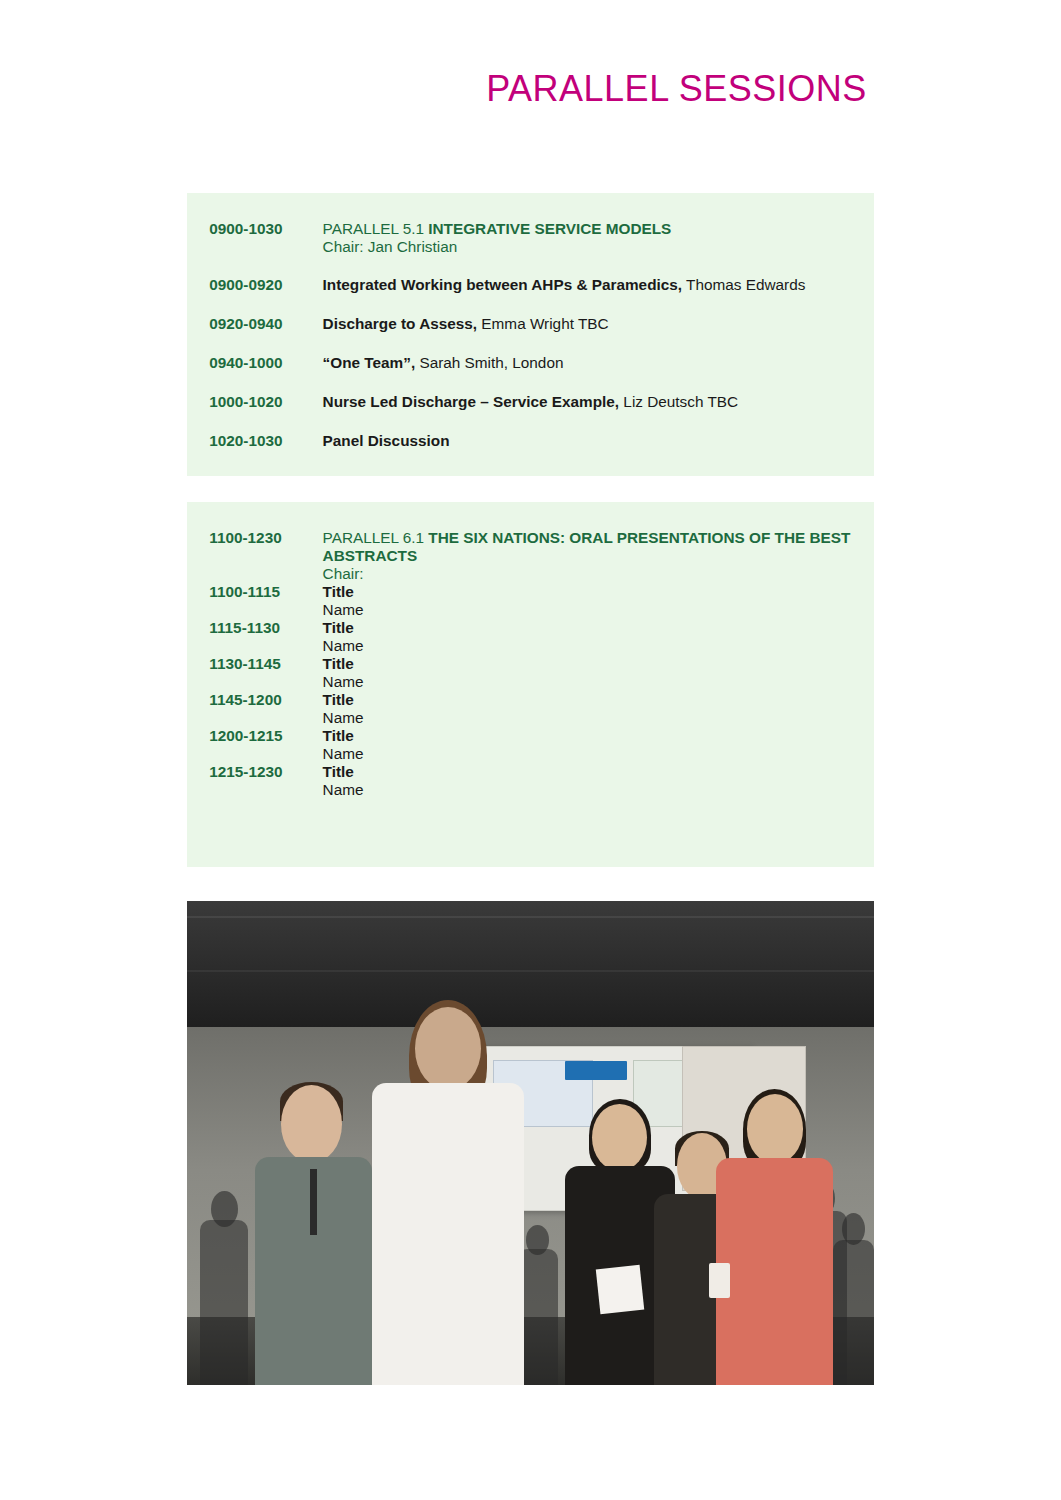PARALLEL SESSIONS
| 0900-1030 | PARALLEL 5.1 INTEGRATIVE SERVICE MODELS Chair: Jan Christian |
| 0900-0920 | Integrated Working between AHPs & Paramedics, Thomas Edwards |
| 0920-0940 | Discharge to Assess, Emma Wright TBC |
| 0940-1000 | “One Team”, Sarah Smith, London |
| 1000-1020 | Nurse Led Discharge – Service Example, Liz Deutsch TBC |
| 1020-1030 | Panel Discussion |
| 1100-1230 | PARALLEL 6.1 THE SIX NATIONS: ORAL PRESENTATIONS OF THE BEST ABSTRACTS Chair: |
| 1100-1115 | Title Name |
| 1115-1130 | Title Name |
| 1130-1145 | Title Name |
| 1145-1200 | Title Name |
| 1200-1215 | Title Name |
| 1215-1230 | Title Name |